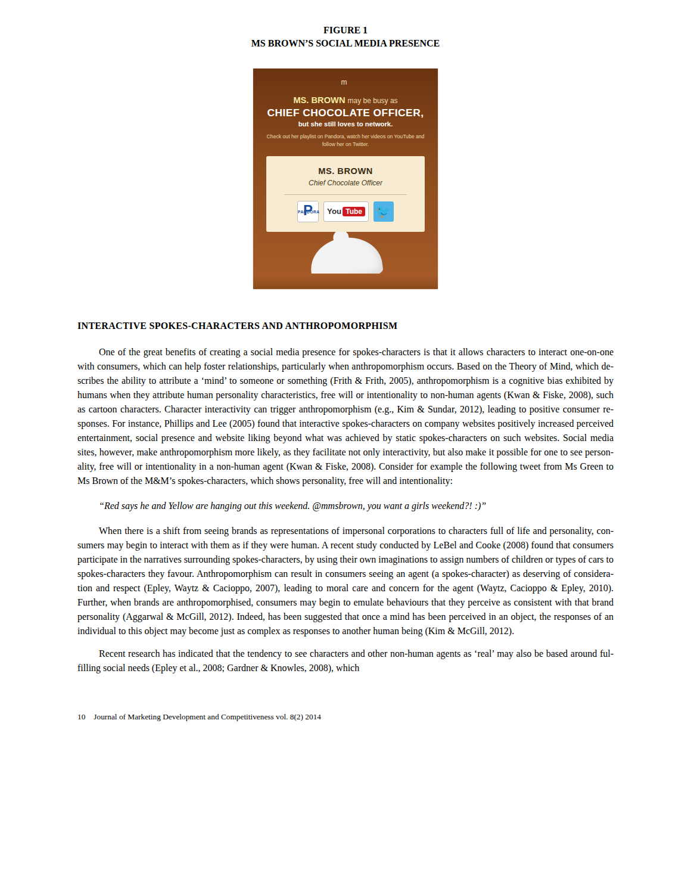FIGURE 1
MS BROWN’S SOCIAL MEDIA PRESENCE
m
MS. BROWN may be busy as CHIEF CHOCOLATE OFFICER, but she still loves to network.
Check out her playlist on Pandora, watch her videos on YouTube and follow her on Twitter.
MS. BROWN
Chief Chocolate Officer
PPANDORA YouTube 🐦
Interactive Spokes-Characters and Anthropomorphism
One of the great benefits of creating a social media presence for spokes-characters is that it allows characters to interact one-on-one with consumers, which can help foster relationships, particularly when anthropomorphism occurs. Based on the Theory of Mind, which describes the ability to attribute a ‘mind’ to someone or something (Frith & Frith, 2005), anthropomorphism is a cognitive bias exhibited by humans when they attribute human personality characteristics, free will or intentionality to non-human agents (Kwan & Fiske, 2008), such as cartoon characters. Character interactivity can trigger anthropomorphism (e.g., Kim & Sundar, 2012), leading to positive consumer responses. For instance, Phillips and Lee (2005) found that interactive spokes-characters on company websites positively increased perceived entertainment, social presence and website liking beyond what was achieved by static spokes-characters on such websites. Social media sites, however, make anthropomorphism more likely, as they facilitate not only interactivity, but also make it possible for one to see personality, free will or intentionality in a non-human agent (Kwan & Fiske, 2008). Consider for example the following tweet from Ms Green to Ms Brown of the M&M’s spokes-characters, which shows personality, free will and intentionality:
“Red says he and Yellow are hanging out this weekend. @mmsbrown, you want a girls weekend?! :)”
When there is a shift from seeing brands as representations of impersonal corporations to characters full of life and personality, consumers may begin to interact with them as if they were human. A recent study conducted by LeBel and Cooke (2008) found that consumers participate in the narratives surrounding spokes-characters, by using their own imaginations to assign numbers of children or types of cars to spokes-characters they favour. Anthropomorphism can result in consumers seeing an agent (a spokes-character) as deserving of consideration and respect (Epley, Waytz & Cacioppo, 2007), leading to moral care and concern for the agent (Waytz, Cacioppo & Epley, 2010). Further, when brands are anthropomorphised, consumers may begin to emulate behaviours that they perceive as consistent with that brand personality (Aggarwal & McGill, 2012). Indeed, has been suggested that once a mind has been perceived in an object, the responses of an individual to this object may become just as complex as responses to another human being (Kim & McGill, 2012).
Recent research has indicated that the tendency to see characters and other non-human agents as ‘real’ may also be based around fulfilling social needs (Epley et al., 2008; Gardner & Knowles, 2008), which
10 Journal of Marketing Development and Competitiveness vol. 8(2) 2014